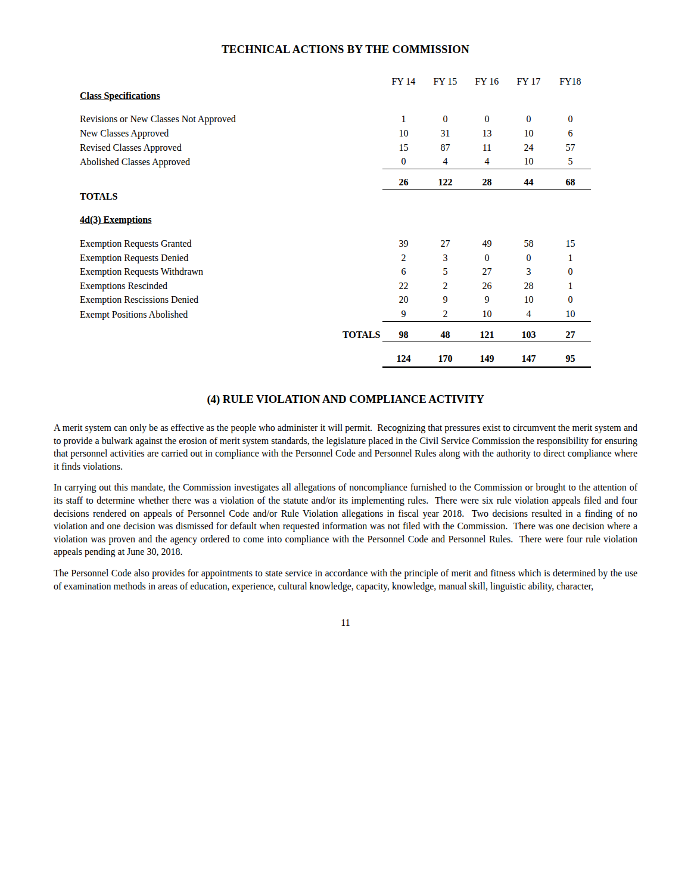TECHNICAL ACTIONS BY THE COMMISSION
| | FY 14 | FY 15 | FY 16 | FY 17 | FY18 |
| Class Specifications | | | | | |
| Revisions or New Classes Not Approved | 1 | 0 | 0 | 0 | 0 |
| New Classes Approved | 10 | 31 | 13 | 10 | 6 |
| Revised Classes Approved | 15 | 87 | 11 | 24 | 57 |
| Abolished Classes Approved | 0 | 4 | 4 | 10 | 5 |
| | 26 | 122 | 28 | 44 | 68 |
| TOTALS | | | | | |
| 4d(3) Exemptions | | | | | |
| Exemption Requests Granted | 39 | 27 | 49 | 58 | 15 |
| Exemption Requests Denied | 2 | 3 | 0 | 0 | 1 |
| Exemption Requests Withdrawn | 6 | 5 | 27 | 3 | 0 |
| Exemptions Rescinded | 22 | 2 | 26 | 28 | 1 |
| Exemption Rescissions Denied | 20 | 9 | 9 | 10 | 0 |
| Exempt Positions Abolished | 9 | 2 | 10 | 4 | 10 |
| TOTALS | 98 | 48 | 121 | 103 | 27 |
| | 124 | 170 | 149 | 147 | 95 |
(4) RULE VIOLATION AND COMPLIANCE ACTIVITY
A merit system can only be as effective as the people who administer it will permit. Recognizing that pressures exist to circumvent the merit system and to provide a bulwark against the erosion of merit system standards, the legislature placed in the Civil Service Commission the responsibility for ensuring that personnel activities are carried out in compliance with the Personnel Code and Personnel Rules along with the authority to direct compliance where it finds violations.
In carrying out this mandate, the Commission investigates all allegations of noncompliance furnished to the Commission or brought to the attention of its staff to determine whether there was a violation of the statute and/or its implementing rules. There were six rule violation appeals filed and four decisions rendered on appeals of Personnel Code and/or Rule Violation allegations in fiscal year 2018. Two decisions resulted in a finding of no violation and one decision was dismissed for default when requested information was not filed with the Commission. There was one decision where a violation was proven and the agency ordered to come into compliance with the Personnel Code and Personnel Rules. There were four rule violation appeals pending at June 30, 2018.
The Personnel Code also provides for appointments to state service in accordance with the principle of merit and fitness which is determined by the use of examination methods in areas of education, experience, cultural knowledge, capacity, knowledge, manual skill, linguistic ability, character,
11